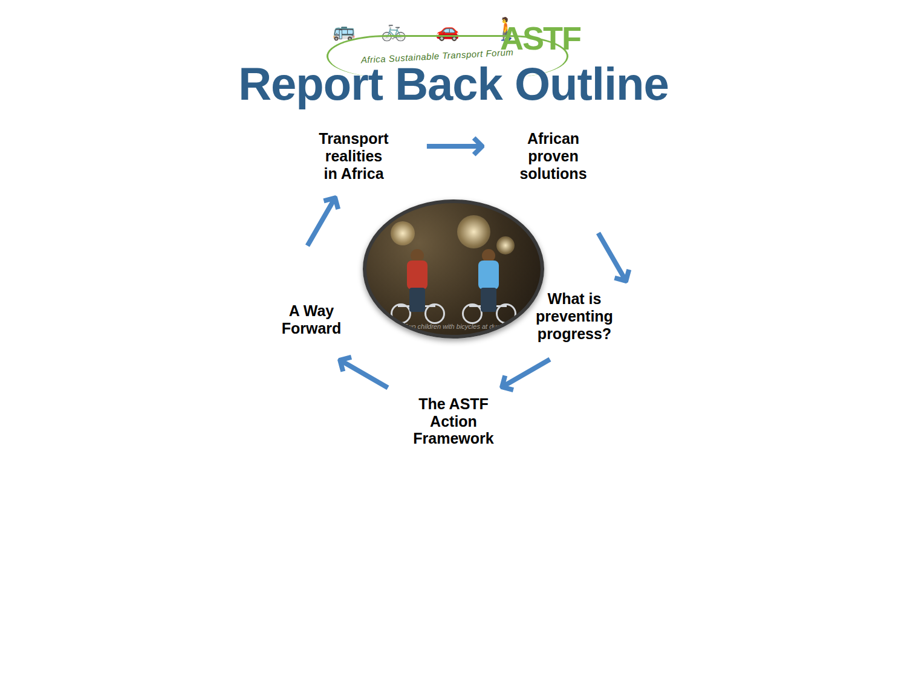🚌 🚲 🚗 🚶
Africa Sustainable Transport Forum
ASTF
Report Back Outline
Transport
realities
in Africa
African
proven
solutions
What is
preventing
progress?
The ASTF
Action
Framework
A Way
Forward
⟶
⟶
⟶
⟶
⟶
Two children with bicycles at dusk